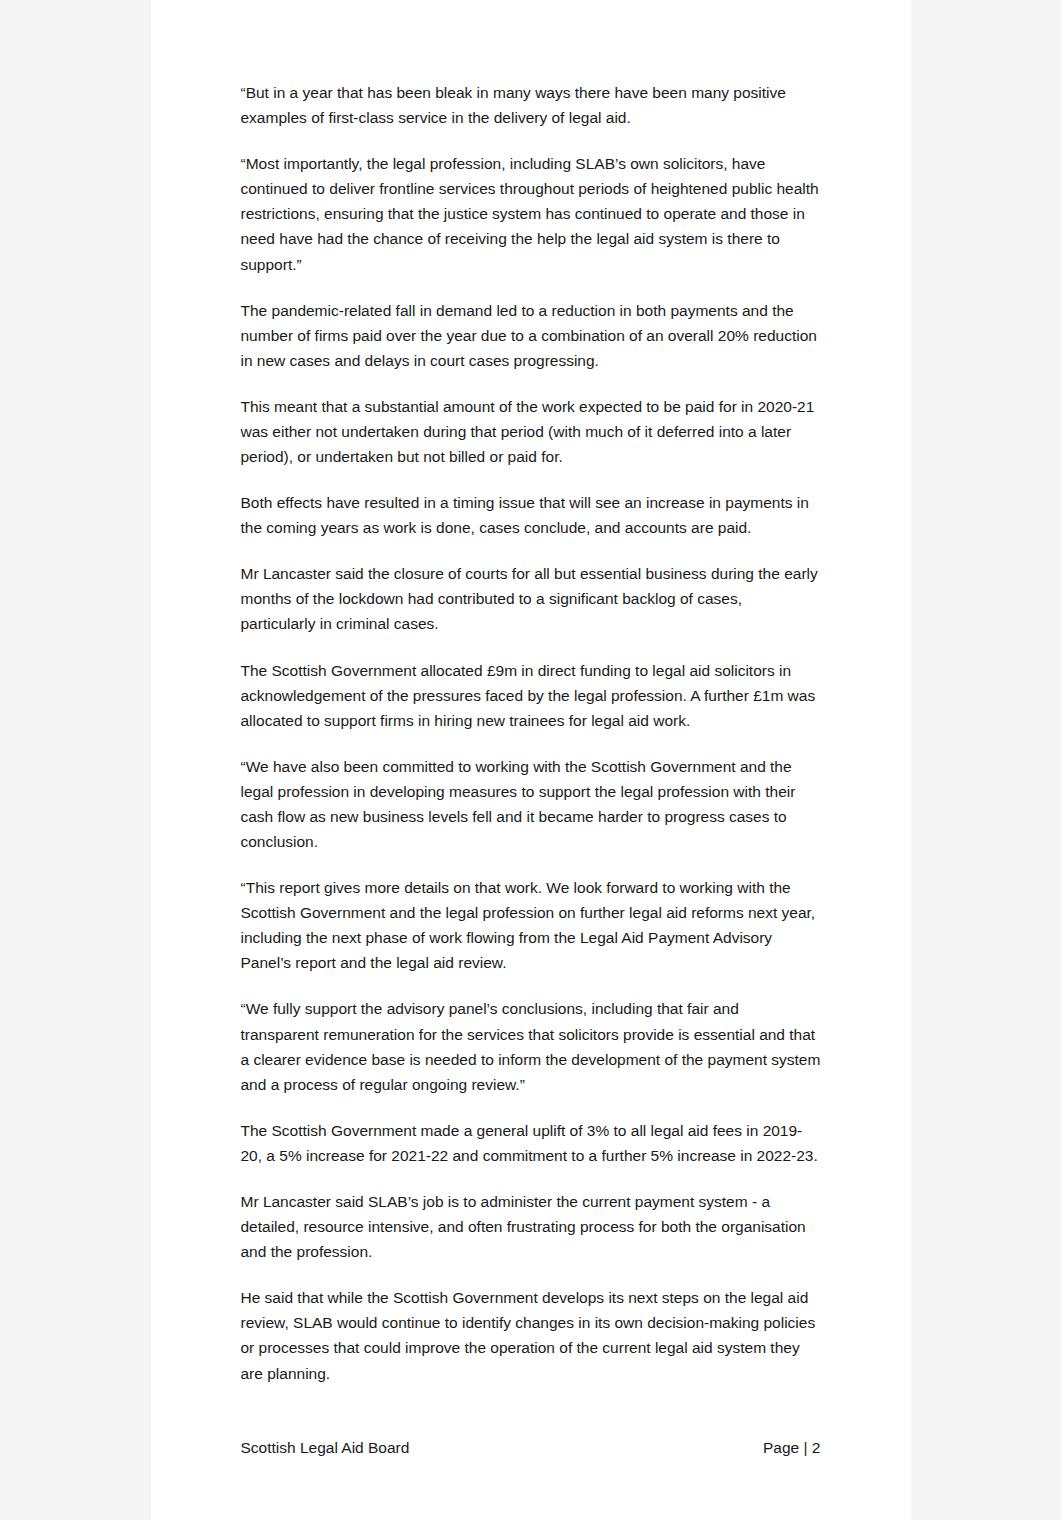“But in a year that has been bleak in many ways there have been many positive examples of first-class service in the delivery of legal aid.
“Most importantly, the legal profession, including SLAB’s own solicitors, have continued to deliver frontline services throughout periods of heightened public health restrictions, ensuring that the justice system has continued to operate and those in need have had the chance of receiving the help the legal aid system is there to support.”
The pandemic-related fall in demand led to a reduction in both payments and the number of firms paid over the year due to a combination of an overall 20% reduction in new cases and delays in court cases progressing.
This meant that a substantial amount of the work expected to be paid for in 2020-21 was either not undertaken during that period (with much of it deferred into a later period), or undertaken but not billed or paid for.
Both effects have resulted in a timing issue that will see an increase in payments in the coming years as work is done, cases conclude, and accounts are paid.
Mr Lancaster said the closure of courts for all but essential business during the early months of the lockdown had contributed to a significant backlog of cases, particularly in criminal cases.
The Scottish Government allocated £9m in direct funding to legal aid solicitors in acknowledgement of the pressures faced by the legal profession. A further £1m was allocated to support firms in hiring new trainees for legal aid work.
“We have also been committed to working with the Scottish Government and the legal profession in developing measures to support the legal profession with their cash flow as new business levels fell and it became harder to progress cases to conclusion.
“This report gives more details on that work. We look forward to working with the Scottish Government and the legal profession on further legal aid reforms next year, including the next phase of work flowing from the Legal Aid Payment Advisory Panel’s report and the legal aid review.
“We fully support the advisory panel’s conclusions, including that fair and transparent remuneration for the services that solicitors provide is essential and that a clearer evidence base is needed to inform the development of the payment system and a process of regular ongoing review.”
The Scottish Government made a general uplift of 3% to all legal aid fees in 2019-20, a 5% increase for 2021-22 and commitment to a further 5% increase in 2022-23.
Mr Lancaster said SLAB’s job is to administer the current payment system - a detailed, resource intensive, and often frustrating process for both the organisation and the profession.
He said that while the Scottish Government develops its next steps on the legal aid review, SLAB would continue to identify changes in its own decision-making policies or processes that could improve the operation of the current legal aid system they are planning.
Scottish Legal Aid Board Page | 2